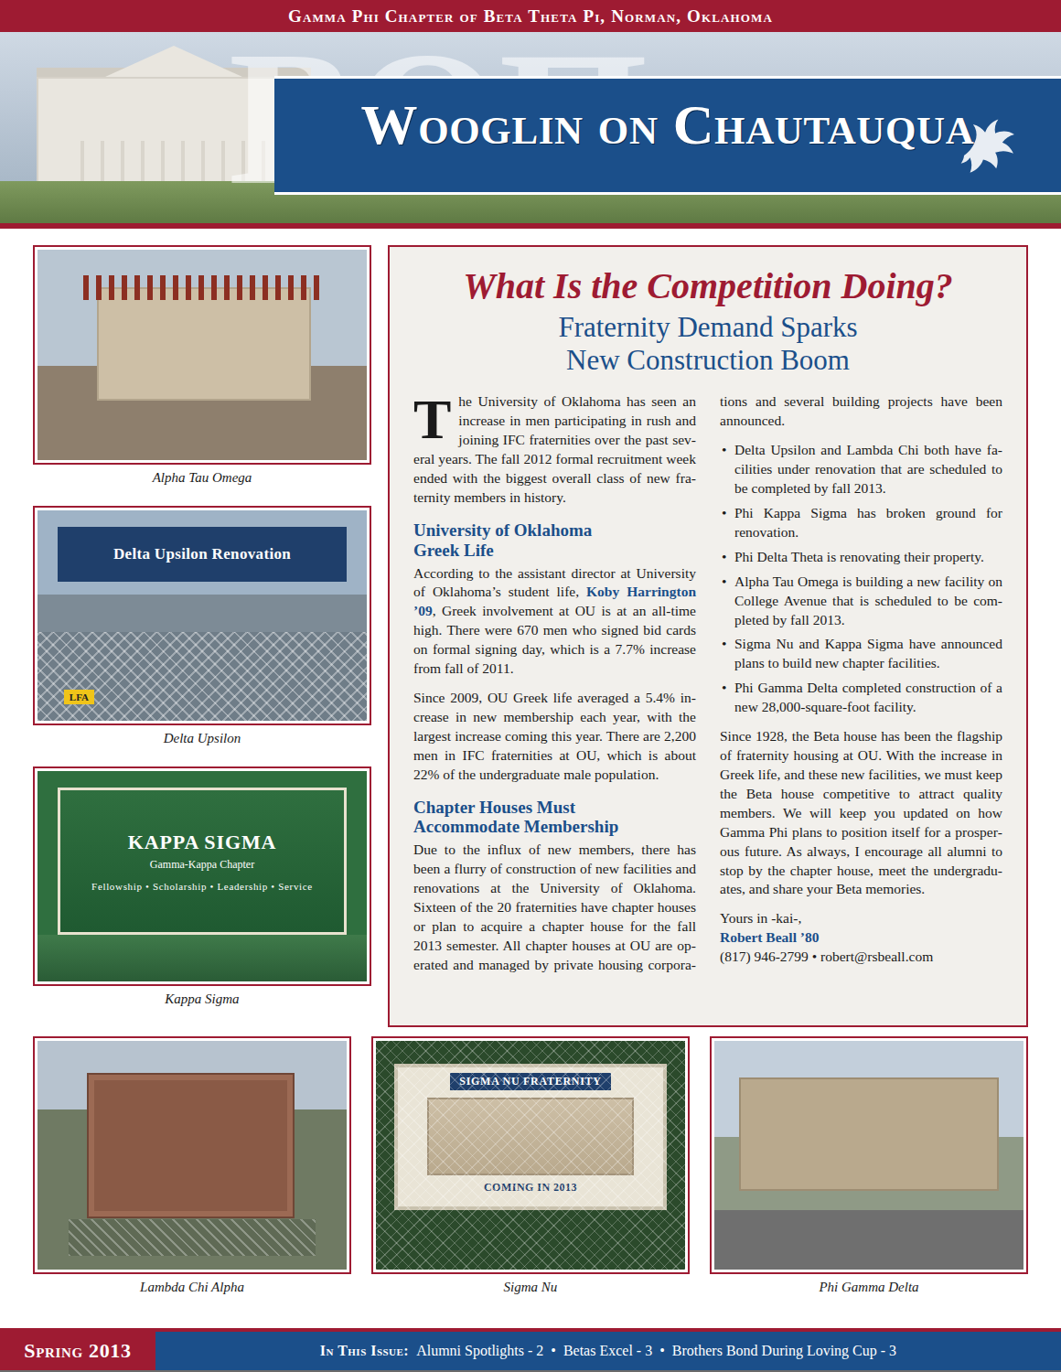Gamma Phi Chapter of Beta Theta Pi, Norman, Oklahoma
ΒΘΠ
Wooglin on Chautauqua
Alpha Tau Omega
Delta Upsilon Renovation
LFA
Delta Upsilon
KAPPA SIGMA
Gamma-Kappa Chapter
Fellowship • Scholarship • Leadership • Service
Kappa Sigma
What Is the Competition Doing?
Fraternity Demand Sparks
New Construction Boom
The University of Oklahoma has seen an increase in men participating in rush and joining IFC fraternities over the past several years. The fall 2012 formal recruitment week ended with the biggest overall class of new fraternity members in history.
University of Oklahoma
Greek Life
According to the assistant director at University of Oklahoma’s student life, Koby Harrington ’09, Greek involvement at OU is at an all-time high. There were 670 men who signed bid cards on formal signing day, which is a 7.7% increase from fall of 2011.
Since 2009, OU Greek life averaged a 5.4% increase in new membership each year, with the largest increase coming this year. There are 2,200 men in IFC fraternities at OU, which is about 22% of the undergraduate male population.
Chapter Houses Must
Accommodate Membership
Due to the influx of new members, there has been a flurry of construction of new facilities and renovations at the University of Oklahoma. Sixteen of the 20 fraternities have chapter houses or plan to acquire a chapter house for the fall 2013 semester. All chapter houses at OU are operated and managed by private housing corporations and several building projects have been announced.
Delta Upsilon and Lambda Chi both have facilities under renovation that are scheduled to be completed by fall 2013.
Phi Kappa Sigma has broken ground for renovation.
Phi Delta Theta is renovating their property.
Alpha Tau Omega is building a new facility on College Avenue that is scheduled to be completed by fall 2013.
Sigma Nu and Kappa Sigma have announced plans to build new chapter facilities.
Phi Gamma Delta completed construction of a new 28,000-square-foot facility.
Since 1928, the Beta house has been the flagship of fraternity housing at OU. With the increase in Greek life, and these new facilities, we must keep the Beta house competitive to attract quality members. We will keep you updated on how Gamma Phi plans to position itself for a prosperous future. As always, I encourage all alumni to stop by the chapter house, meet the undergraduates, and share your Beta memories.
Yours in -kai-,
Robert Beall ’80
(817) 946-2799 • robert@rsbeall.com
Lambda Chi Alpha
SIGMA NU FRATERNITY
COMING IN 2013
Sigma Nu
Phi Gamma Delta
Spring 2013
In This Issue: Alumni Spotlights - 2 • Betas Excel - 3 • Brothers Bond During Loving Cup - 3